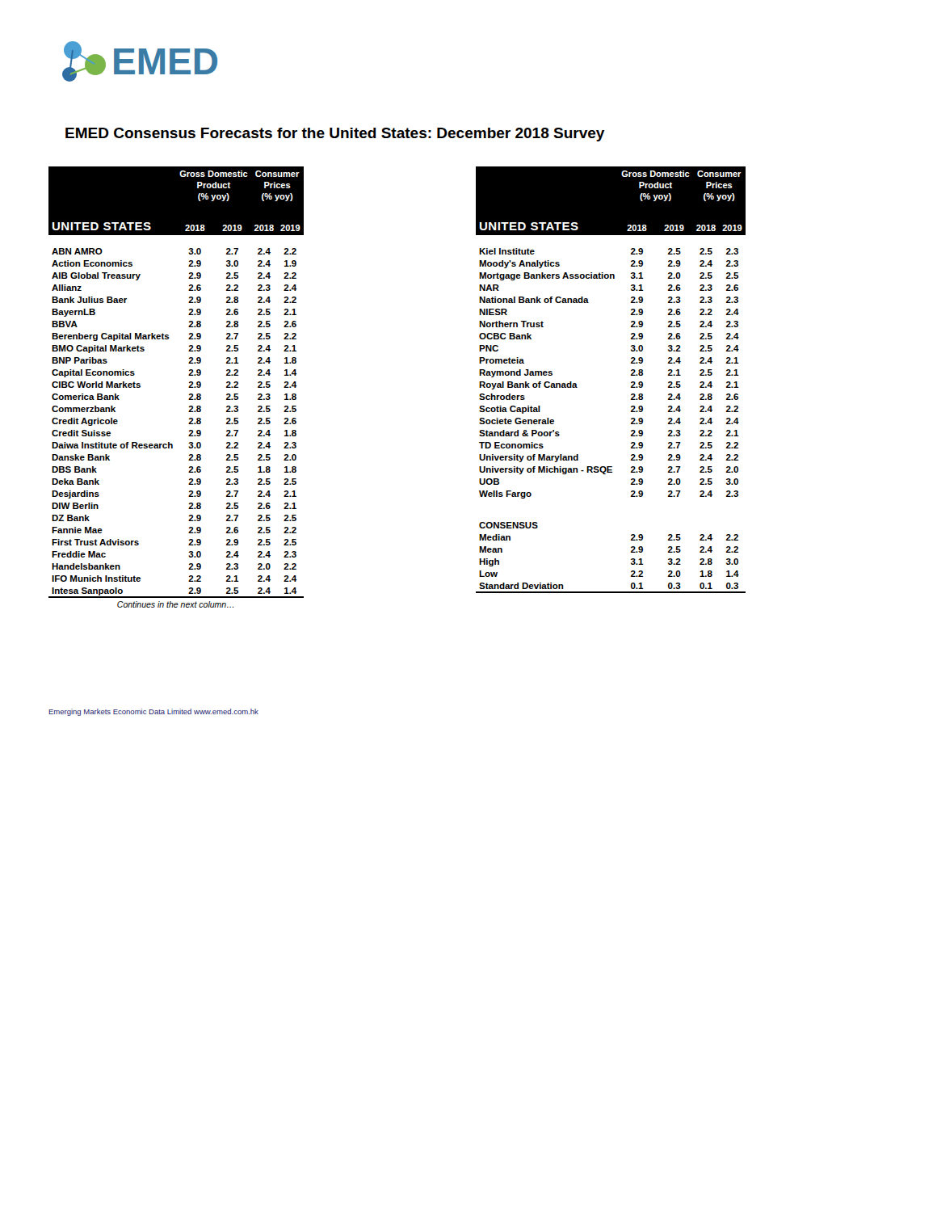EMED
EMED Consensus Forecasts for the United States: December 2018 Survey
| UNITED STATES | Gross Domestic Product (% yoy) | Consumer Prices (% yoy) |
| 2018 | 2019 | 2018 | 2019 |
| ABN AMRO | 3.0 | 2.7 | 2.4 | 2.2 |
| Action Economics | 2.9 | 3.0 | 2.4 | 1.9 |
| AIB Global Treasury | 2.9 | 2.5 | 2.4 | 2.2 |
| Allianz | 2.6 | 2.2 | 2.3 | 2.4 |
| Bank Julius Baer | 2.9 | 2.8 | 2.4 | 2.2 |
| BayernLB | 2.9 | 2.6 | 2.5 | 2.1 |
| BBVA | 2.8 | 2.8 | 2.5 | 2.6 |
| Berenberg Capital Markets | 2.9 | 2.7 | 2.5 | 2.2 |
| BMO Capital Markets | 2.9 | 2.5 | 2.4 | 2.1 |
| BNP Paribas | 2.9 | 2.1 | 2.4 | 1.8 |
| Capital Economics | 2.9 | 2.2 | 2.4 | 1.4 |
| CIBC World Markets | 2.9 | 2.2 | 2.5 | 2.4 |
| Comerica Bank | 2.8 | 2.5 | 2.3 | 1.8 |
| Commerzbank | 2.8 | 2.3 | 2.5 | 2.5 |
| Credit Agricole | 2.8 | 2.5 | 2.5 | 2.6 |
| Credit Suisse | 2.9 | 2.7 | 2.4 | 1.8 |
| Daiwa Institute of Research | 3.0 | 2.2 | 2.4 | 2.3 |
| Danske Bank | 2.8 | 2.5 | 2.5 | 2.0 |
| DBS Bank | 2.6 | 2.5 | 1.8 | 1.8 |
| Deka Bank | 2.9 | 2.3 | 2.5 | 2.5 |
| Desjardins | 2.9 | 2.7 | 2.4 | 2.1 |
| DIW Berlin | 2.8 | 2.5 | 2.6 | 2.1 |
| DZ Bank | 2.9 | 2.7 | 2.5 | 2.5 |
| Fannie Mae | 2.9 | 2.6 | 2.5 | 2.2 |
| First Trust Advisors | 2.9 | 2.9 | 2.5 | 2.5 |
| Freddie Mac | 3.0 | 2.4 | 2.4 | 2.3 |
| Handelsbanken | 2.9 | 2.3 | 2.0 | 2.2 |
| IFO Munich Institute | 2.2 | 2.1 | 2.4 | 2.4 |
| Intesa Sanpaolo | 2.9 | 2.5 | 2.4 | 1.4 |
| Continues in the next column… |
| UNITED STATES | Gross Domestic Product (% yoy) | Consumer Prices (% yoy) |
| 2018 | 2019 | 2018 | 2019 |
| Kiel Institute | 2.9 | 2.5 | 2.5 | 2.3 |
| Moody's Analytics | 2.9 | 2.9 | 2.4 | 2.3 |
| Mortgage Bankers Association | 3.1 | 2.0 | 2.5 | 2.5 |
| NAR | 3.1 | 2.6 | 2.3 | 2.6 |
| National Bank of Canada | 2.9 | 2.3 | 2.3 | 2.3 |
| NIESR | 2.9 | 2.6 | 2.2 | 2.4 |
| Northern Trust | 2.9 | 2.5 | 2.4 | 2.3 |
| OCBC Bank | 2.9 | 2.6 | 2.5 | 2.4 |
| PNC | 3.0 | 3.2 | 2.5 | 2.4 |
| Prometeia | 2.9 | 2.4 | 2.4 | 2.1 |
| Raymond James | 2.8 | 2.1 | 2.5 | 2.1 |
| Royal Bank of Canada | 2.9 | 2.5 | 2.4 | 2.1 |
| Schroders | 2.8 | 2.4 | 2.8 | 2.6 |
| Scotia Capital | 2.9 | 2.4 | 2.4 | 2.2 |
| Societe Generale | 2.9 | 2.4 | 2.4 | 2.4 |
| Standard & Poor's | 2.9 | 2.3 | 2.2 | 2.1 |
| TD Economics | 2.9 | 2.7 | 2.5 | 2.2 |
| University of Maryland | 2.9 | 2.9 | 2.4 | 2.2 |
| University of Michigan - RSQE | 2.9 | 2.7 | 2.5 | 2.0 |
| UOB | 2.9 | 2.0 | 2.5 | 3.0 |
| Wells Fargo | 2.9 | 2.7 | 2.4 | 2.3 |
| CONSENSUS | | | | |
| Median | 2.9 | 2.5 | 2.4 | 2.2 |
| Mean | 2.9 | 2.5 | 2.4 | 2.2 |
| High | 3.1 | 3.2 | 2.8 | 3.0 |
| Low | 2.2 | 2.0 | 1.8 | 1.4 |
| Standard Deviation | 0.1 | 0.3 | 0.1 | 0.3 |
Emerging Markets Economic Data Limited www.emed.com.hk